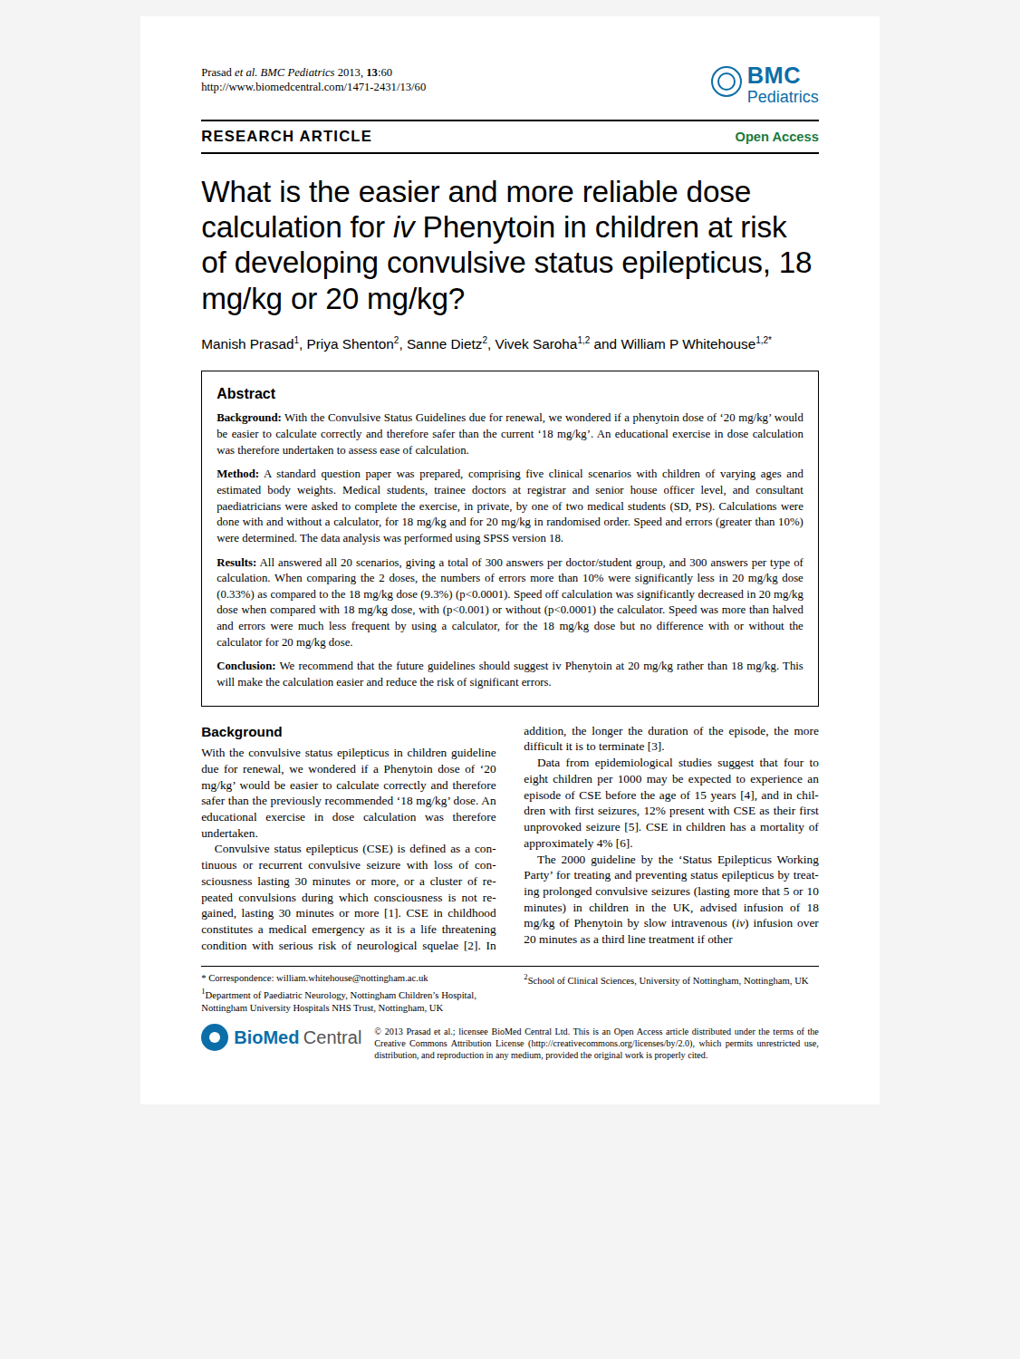Prasad et al. BMC Pediatrics 2013, 13:60
http://www.biomedcentral.com/1471-2431/13/60
BMC Pediatrics
RESEARCH ARTICLE
Open Access
What is the easier and more reliable dose calculation for iv Phenytoin in children at risk of developing convulsive status epilepticus, 18 mg/kg or 20 mg/kg?
Manish Prasad1, Priya Shenton2, Sanne Dietz2, Vivek Saroha1,2 and William P Whitehouse1,2*
Abstract
Background: With the Convulsive Status Guidelines due for renewal, we wondered if a phenytoin dose of ‘20 mg/kg’ would be easier to calculate correctly and therefore safer than the current ‘18 mg/kg’. An educational exercise in dose calculation was therefore undertaken to assess ease of calculation.
Method: A standard question paper was prepared, comprising five clinical scenarios with children of varying ages and estimated body weights. Medical students, trainee doctors at registrar and senior house officer level, and consultant paediatricians were asked to complete the exercise, in private, by one of two medical students (SD, PS). Calculations were done with and without a calculator, for 18 mg/kg and for 20 mg/kg in randomised order. Speed and errors (greater than 10%) were determined. The data analysis was performed using SPSS version 18.
Results: All answered all 20 scenarios, giving a total of 300 answers per doctor/student group, and 300 answers per type of calculation. When comparing the 2 doses, the numbers of errors more than 10% were significantly less in 20 mg/kg dose (0.33%) as compared to the 18 mg/kg dose (9.3%) (p<0.0001). Speed off calculation was significantly decreased in 20 mg/kg dose when compared with 18 mg/kg dose, with (p<0.001) or without (p<0.0001) the calculator. Speed was more than halved and errors were much less frequent by using a calculator, for the 18 mg/kg dose but no difference with or without the calculator for 20 mg/kg dose.
Conclusion: We recommend that the future guidelines should suggest iv Phenytoin at 20 mg/kg rather than 18 mg/kg. This will make the calculation easier and reduce the risk of significant errors.
Background
With the convulsive status epilepticus in children guideline due for renewal, we wondered if a Phenytoin dose of ‘20 mg/kg’ would be easier to calculate correctly and therefore safer than the previously recommended ‘18 mg/kg’ dose. An educational exercise in dose calculation was therefore undertaken.
Convulsive status epilepticus (CSE) is defined as a continuous or recurrent convulsive seizure with loss of consciousness lasting 30 minutes or more, or a cluster of repeated convulsions during which consciousness is not regained, lasting 30 minutes or more [1]. CSE in childhood constitutes a medical emergency as it is a life threatening condition with serious risk of neurological squelae [2]. In addition, the longer the duration of the episode, the more difficult it is to terminate [3].
Data from epidemiological studies suggest that four to eight children per 1000 may be expected to experience an episode of CSE before the age of 15 years [4], and in children with first seizures, 12% present with CSE as their first unprovoked seizure [5]. CSE in children has a mortality of approximately 4% [6].
The 2000 guideline by the ‘Status Epilepticus Working Party’ for treating and preventing status epilepticus by treating prolonged convulsive seizures (lasting more that 5 or 10 minutes) in children in the UK, advised infusion of 18 mg/kg of Phenytoin by slow intravenous (iv) infusion over 20 minutes as a third line treatment if other
* Correspondence: william.whitehouse@nottingham.ac.uk
1Department of Paediatric Neurology, Nottingham Children’s Hospital, Nottingham University Hospitals NHS Trust, Nottingham, UK
2School of Clinical Sciences, University of Nottingham, Nottingham, UK
BioMed Central
© 2013 Prasad et al.; licensee BioMed Central Ltd. This is an Open Access article distributed under the terms of the Creative Commons Attribution License (http://creativecommons.org/licenses/by/2.0), which permits unrestricted use, distribution, and reproduction in any medium, provided the original work is properly cited.